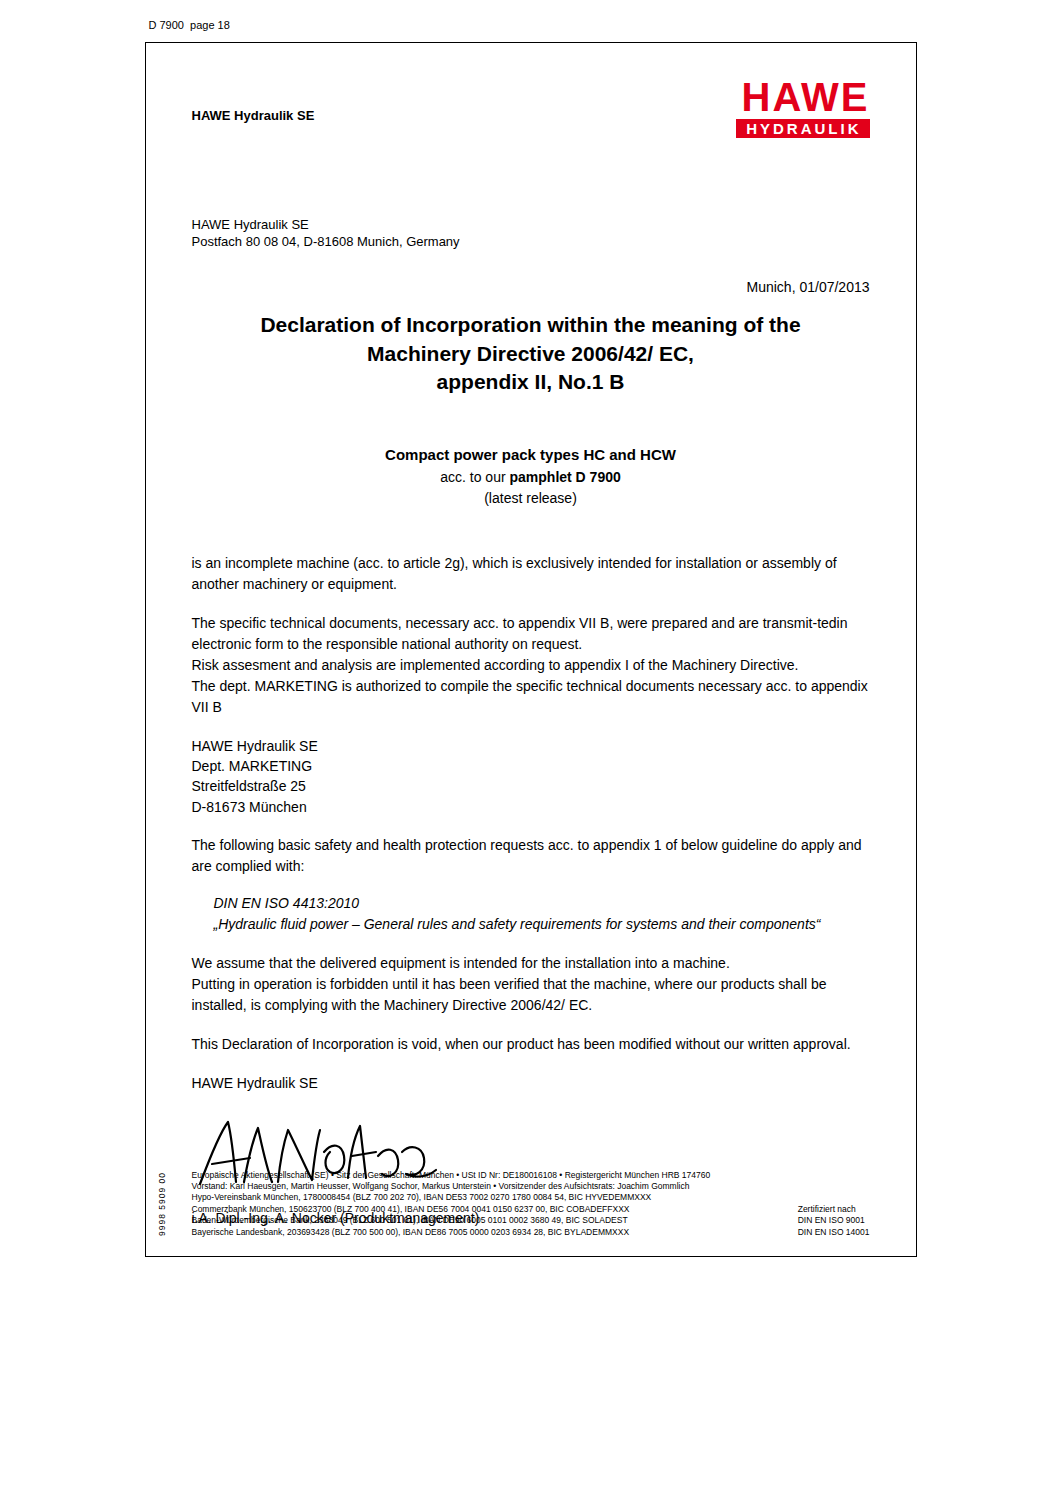D 7900 page 18
9998 5909 00
HAWE Hydraulik SE
HAWE
HYDRAULIK
HAWE Hydraulik SE
Postfach 80 08 04, D-81608 Munich, Germany
Munich, 01/07/2013
Declaration of Incorporation within the meaning of the
Machinery Directive 2006/42/ EC,
appendix II, No.1 B
Compact power pack types HC and HCW
acc. to our pamphlet D 7900
(latest release)
is an incomplete machine (acc. to article 2g), which is exclusively intended for installation or assembly of another machinery or equipment.
The specific technical documents, necessary acc. to appendix VII B, were prepared and are transmit-tedin electronic form to the responsible national authority on request.
Risk assesment and analysis are implemented according to appendix I of the Machinery Directive.
The dept. MARKETING is authorized to compile the specific technical documents necessary acc. to appendix VII B
HAWE Hydraulik SE
Dept. MARKETING
Streitfeldstraße 25
D-81673 München
The following basic safety and health protection requests acc. to appendix 1 of below guideline do apply and are complied with:
DIN EN ISO 4413:2010
„Hydraulic fluid power – General rules and safety requirements for systems and their components“
We assume that the delivered equipment is intended for the installation into a machine.
Putting in operation is forbidden until it has been verified that the machine, where our products shall be installed, is complying with the Machinery Directive 2006/42/ EC.
This Declaration of Incorporation is void, when our product has been modified without our written approval.
HAWE Hydraulik SE
i.A. Dipl.-Ing. A. Nocker (Produktmanagement)
Europäische Aktiengesellschaft (SE) • Sitz der Gesellschaft: München • USt ID Nr: DE180016108 • Registergericht München HRB 174760
Vorstand: Karl Haeusgen, Martin Heusser, Wolfgang Sochor, Markus Unterstein • Vorsitzender des Aufsichtsrats: Joachim Gommlich
Hypo-Vereinsbank München, 1780008454 (BLZ 700 202 70), IBAN DE53 7002 0270 1780 0084 54, BIC HYVEDEMMXXX
Commerzbank München, 150623700 (BLZ 700 400 41), IBAN DE56 7004 0041 0150 6237 00, BIC COBADEFFXXX
Baden-Württembergische Bank, 2368049 (BLZ 600 501 01), IBAN DE90 6005 0101 0002 3680 49, BIC SOLADEST
Bayerische Landesbank, 203693428 (BLZ 700 500 00), IBAN DE86 7005 0000 0203 6934 28, BIC BYLADEMMXXX
Zertifiziert nach
DIN EN ISO 9001
DIN EN ISO 14001